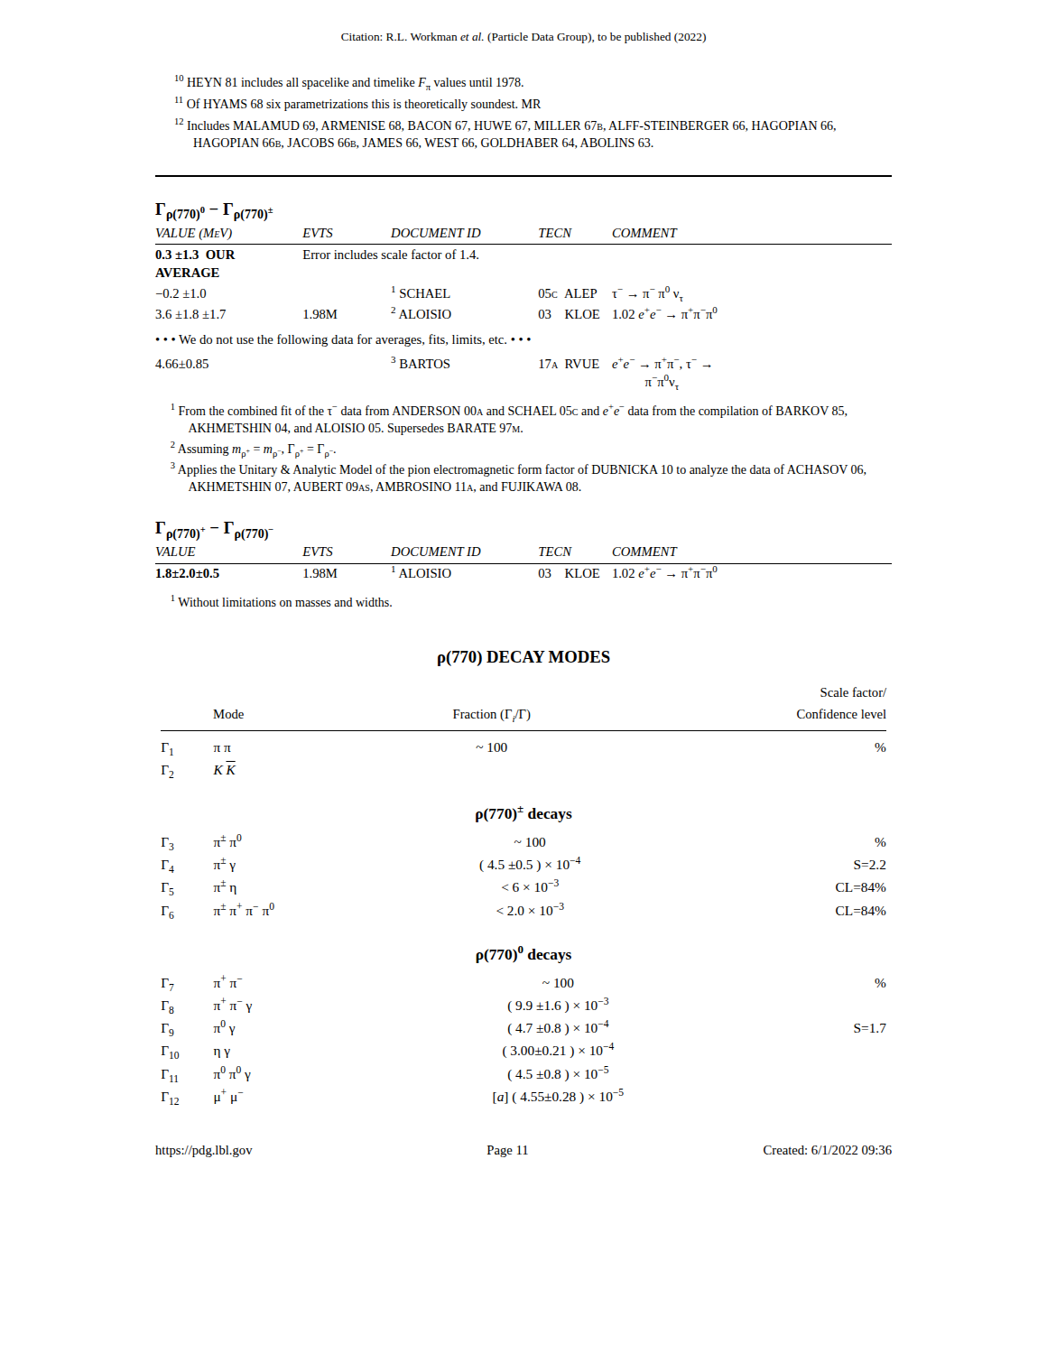Citation: R.L. Workman et al. (Particle Data Group), to be published (2022)
10 HEYN 81 includes all spacelike and timelike Fπ values until 1978.
11 Of HYAMS 68 six parametrizations this is theoretically soundest. MR
12 Includes MALAMUD 69, ARMENISE 68, BACON 67, HUWE 67, MILLER 67b, ALFF-STEINBERGER 66, HAGOPIAN 66, HAGOPIAN 66b, JACOBS 66b, JAMES 66, WEST 66, GOLDHABER 64, ABOLINS 63.
Γρ(770)0 − Γρ(770)±
| VALUE (MeV) | EVTS | DOCUMENT ID | TECN | COMMENT |
| --- | --- | --- | --- | --- |
| 0.3 ±1.3 OUR AVERAGE | Error includes scale factor of 1.4. |
| −0.2 ±1.0 | | 1 SCHAEL | 05 c ALEP | τ − → π − π 0 ν τ |
| 3.6 ±1.8 ±1.7 | 1.98M | 2 ALOISIO | 03 KLOE | 1.02 e + e − → π + π − π 0 |
• • • We do not use the following data for averages, fits, limits, etc. • • •
| 4.66±0.85 | | 3 BARTOS | 17 a RVUE | e + e − → π + π − , τ − → π − π 0 ν τ |
1 From the combined fit of the τ− data from ANDERSON 00a and SCHAEL 05c and e+e− data from the compilation of BARKOV 85, AKHMETSHIN 04, and ALOISIO 05. Supersedes BARATE 97m.
2 Assuming mρ+ = mρ−, Γρ+ = Γρ−.
3 Applies the Unitary & Analytic Model of the pion electromagnetic form factor of DUBNICKA 10 to analyze the data of ACHASOV 06, AKHMETSHIN 07, AUBERT 09as, AMBROSINO 11a, and FUJIKAWA 08.
Γρ(770)+ − Γρ(770)−
| VALUE | EVTS | DOCUMENT ID | TECN | COMMENT |
| --- | --- | --- | --- | --- |
| 1.8±2.0±0.5 | 1.98M | 1 ALOISIO | 03 KLOE | 1.02 e + e − → π + π − π 0 |
1 Without limitations on masses and widths.
ρ(770) DECAY MODES
| | | | Scale factor/ |
| | Mode | Fraction (Γ i /Γ) | Confidence level |
| Γ 1 | π π | ~ 100 | % |
| Γ 2 | K K | | |
ρ(770)± decays
| Γ 3 | π ± π 0 | ~ 100 | % |
| Γ 4 | π ± γ | ( 4.5 ±0.5 ) × 10 −4 | S=2.2 |
| Γ 5 | π ± η | < 6 × 10 −3 | CL=84% |
| Γ 6 | π ± π + π − π 0 | < 2.0 × 10 −3 | CL=84% |
ρ(770)0 decays
| Γ 7 | π + π − | ~ 100 | % |
| Γ 8 | π + π − γ | ( 9.9 ±1.6 ) × 10 −3 | |
| Γ 9 | π 0 γ | ( 4.7 ±0.8 ) × 10 −4 | S=1.7 |
| Γ 10 | η γ | ( 3.00±0.21 ) × 10 −4 | |
| Γ 11 | π 0 π 0 γ | ( 4.5 ±0.8 ) × 10 −5 | |
| Γ 12 | μ + μ − | [ a ] ( 4.55±0.28 ) × 10 −5 | |
https://pdg.lbl.gov Page 11 Created: 6/1/2022 09:36